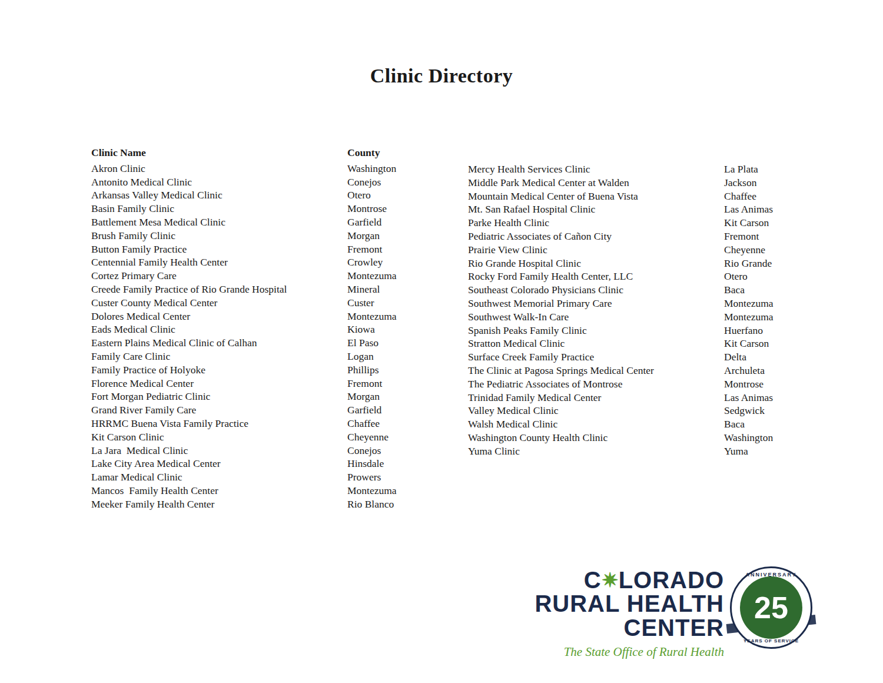Clinic Directory
Clinic Name
Akron Clinic
Antonito Medical Clinic
Arkansas Valley Medical Clinic
Basin Family Clinic
Battlement Mesa Medical Clinic
Brush Family Clinic
Button Family Practice
Centennial Family Health Center
Cortez Primary Care
Creede Family Practice of Rio Grande Hospital
Custer County Medical Center
Dolores Medical Center
Eads Medical Clinic
Eastern Plains Medical Clinic of Calhan
Family Care Clinic
Family Practice of Holyoke
Florence Medical Center
Fort Morgan Pediatric Clinic
Grand River Family Care
HRRMC Buena Vista Family Practice
Kit Carson Clinic
La Jara Medical Clinic
Lake City Area Medical Center
Lamar Medical Clinic
Mancos Family Health Center
Meeker Family Health Center
County
Washington
Conejos
Otero
Montrose
Garfield
Morgan
Fremont
Crowley
Montezuma
Mineral
Custer
Montezuma
Kiowa
El Paso
Logan
Phillips
Fremont
Morgan
Garfield
Chaffee
Cheyenne
Conejos
Hinsdale
Prowers
Montezuma
Rio Blanco
Mercy Health Services Clinic
Middle Park Medical Center at Walden
Mountain Medical Center of Buena Vista
Mt. San Rafael Hospital Clinic
Parke Health Clinic
Pediatric Associates of Cañon City
Prairie View Clinic
Rio Grande Hospital Clinic
Rocky Ford Family Health Center, LLC
Southeast Colorado Physicians Clinic
Southwest Memorial Primary Care
Southwest Walk-In Care
Spanish Peaks Family Clinic
Stratton Medical Clinic
Surface Creek Family Practice
The Clinic at Pagosa Springs Medical Center
The Pediatric Associates of Montrose
Trinidad Family Medical Center
Valley Medical Clinic
Walsh Medical Clinic
Washington County Health Clinic
Yuma Clinic
La Plata
Jackson
Chaffee
Las Animas
Kit Carson
Fremont
Cheyenne
Rio Grande
Otero
Baca
Montezuma
Montezuma
Huerfano
Kit Carson
Delta
Archuleta
Montrose
Las Animas
Sedgwick
Baca
Washington
Yuma
C✷LORADO
RURAL HEALTH
CENTER
The State Office of Rural Health
ANNIVERSARY
25
YEARS OF SERVICE